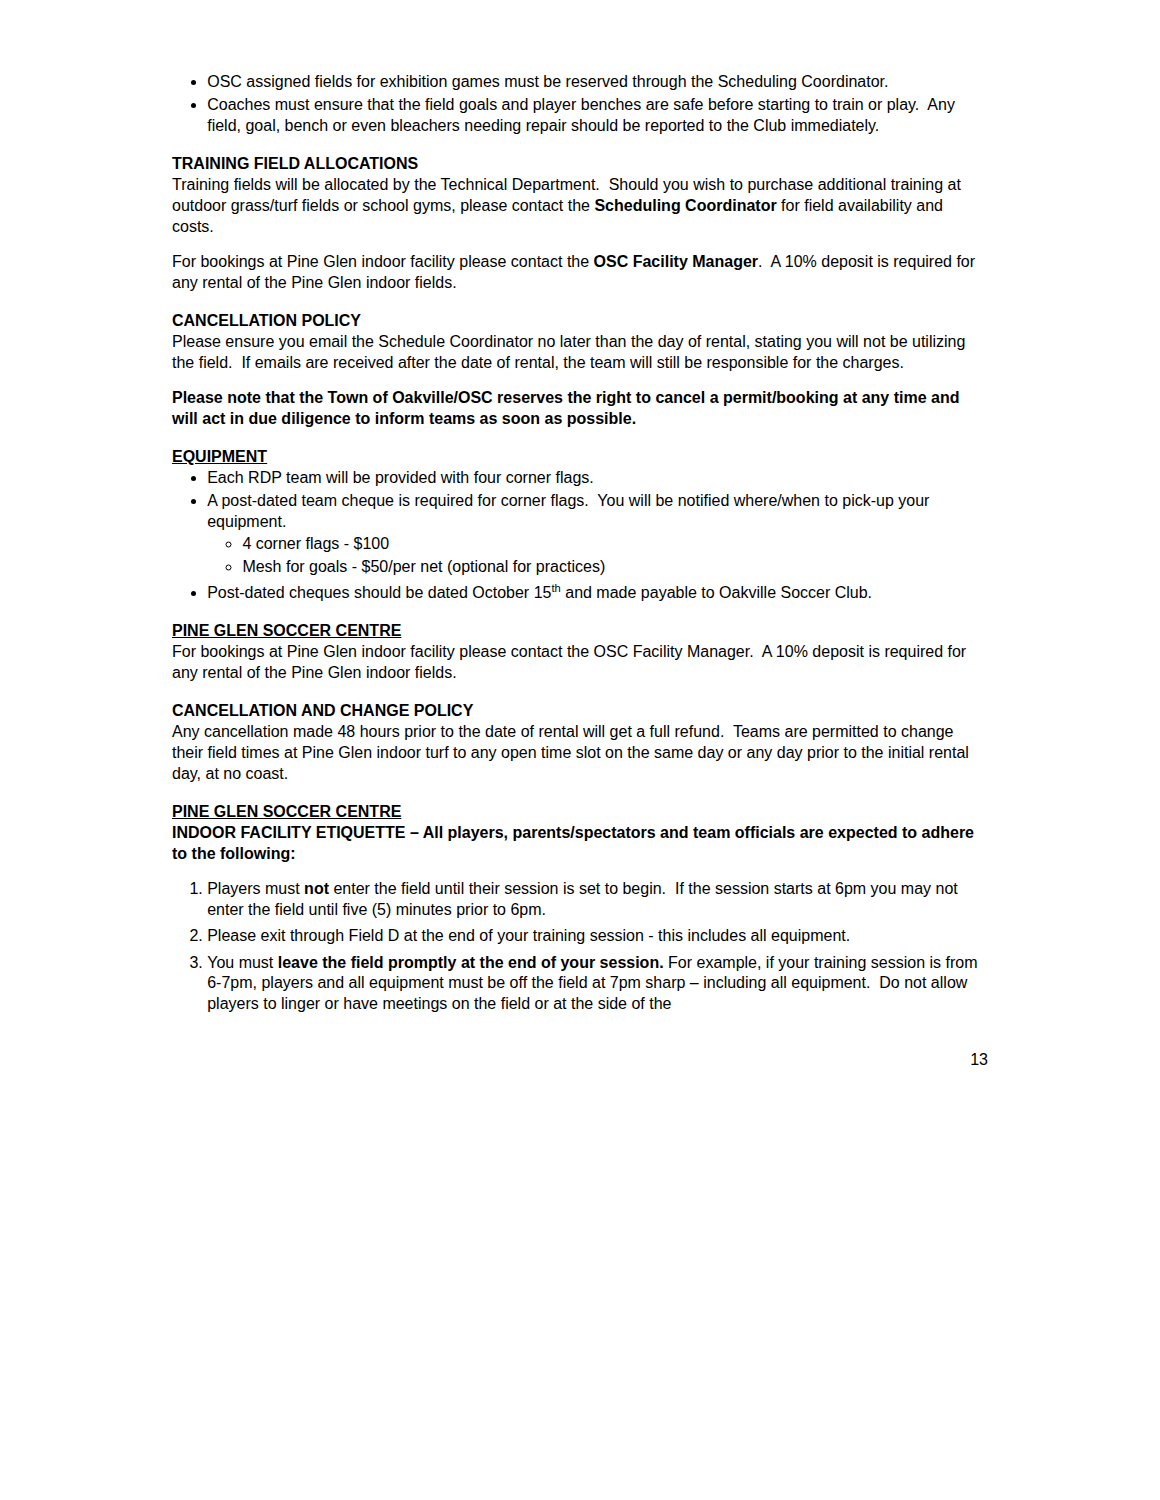OSC assigned fields for exhibition games must be reserved through the Scheduling Coordinator.
Coaches must ensure that the field goals and player benches are safe before starting to train or play. Any field, goal, bench or even bleachers needing repair should be reported to the Club immediately.
Training Field Allocations
Training fields will be allocated by the Technical Department. Should you wish to purchase additional training at outdoor grass/turf fields or school gyms, please contact the Scheduling Coordinator for field availability and costs.
For bookings at Pine Glen indoor facility please contact the OSC Facility Manager. A 10% deposit is required for any rental of the Pine Glen indoor fields.
Cancellation Policy
Please ensure you email the Schedule Coordinator no later than the day of rental, stating you will not be utilizing the field. If emails are received after the date of rental, the team will still be responsible for the charges.
Please note that the Town of Oakville/OSC reserves the right to cancel a permit/booking at any time and will act in due diligence to inform teams as soon as possible.
Equipment
Each RDP team will be provided with four corner flags.
A post-dated team cheque is required for corner flags. You will be notified where/when to pick-up your equipment.
4 corner flags - $100
Mesh for goals - $50/per net (optional for practices)
Post-dated cheques should be dated October 15th and made payable to Oakville Soccer Club.
Pine Glen Soccer Centre
For bookings at Pine Glen indoor facility please contact the OSC Facility Manager. A 10% deposit is required for any rental of the Pine Glen indoor fields.
Cancellation and Change Policy
Any cancellation made 48 hours prior to the date of rental will get a full refund. Teams are permitted to change their field times at Pine Glen indoor turf to any open time slot on the same day or any day prior to the initial rental day, at no coast.
Pine Glen Soccer Centre
INDOOR FACILITY ETIQUETTE – All players, parents/spectators and team officials are expected to adhere to the following:
Players must not enter the field until their session is set to begin. If the session starts at 6pm you may not enter the field until five (5) minutes prior to 6pm.
Please exit through Field D at the end of your training session - this includes all equipment.
You must leave the field promptly at the end of your session. For example, if your training session is from 6-7pm, players and all equipment must be off the field at 7pm sharp – including all equipment. Do not allow players to linger or have meetings on the field or at the side of the
13